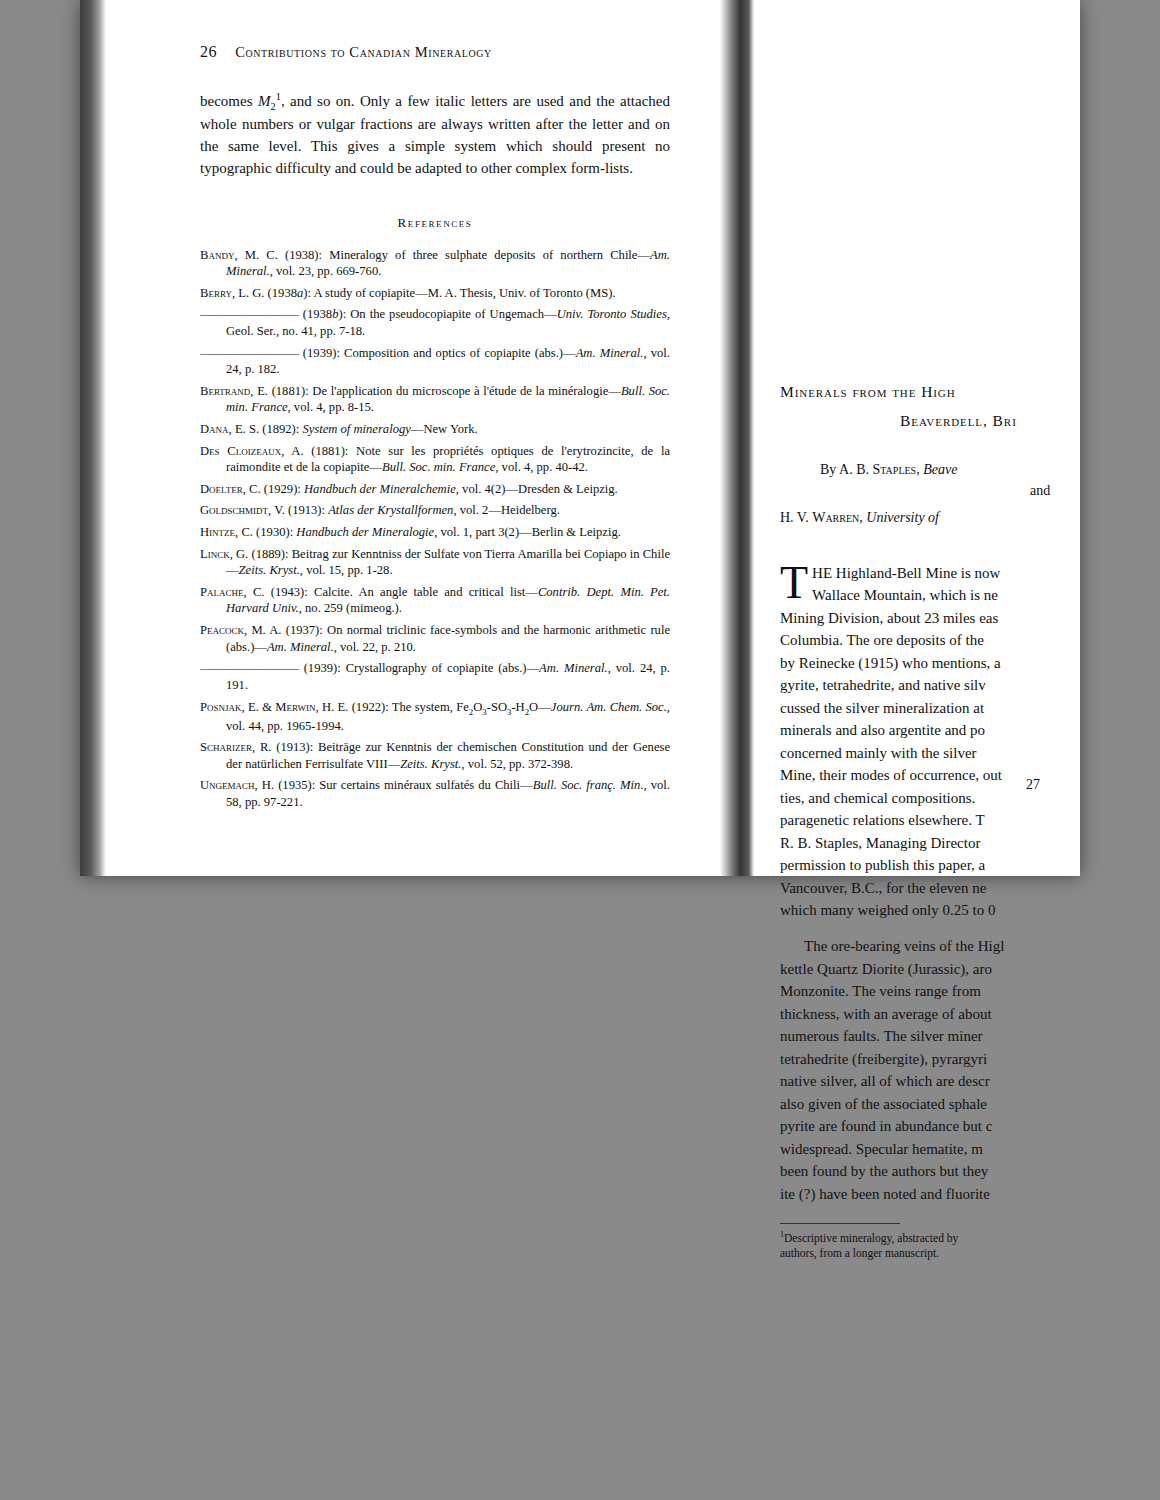26 Contributions to Canadian Mineralogy
becomes M 21, and so on. Only a few italic letters are used and the attached whole numbers or vulgar fractions are always written after the letter and on the same level. This gives a simple system which should present no typographic difficulty and could be adapted to other complex form-lists.
References
Bandy, M. C. (1938): Mineralogy of three sulphate deposits of northern Chile—Am. Mineral., vol. 23, pp. 669-760.
Berry, L. G. (1938a): A study of copiapite—M. A. Thesis, Univ. of Toronto (MS).
———————— (1938b): On the pseudocopiapite of Ungemach—Univ. Toronto Studies, Geol. Ser., no. 41, pp. 7-18.
———————— (1939): Composition and optics of copiapite (abs.)—Am. Mineral., vol. 24, p. 182.
Bertrand, E. (1881): De l'application du microscope à l'étude de la minéralogie—Bull. Soc. min. France, vol. 4, pp. 8-15.
Dana, E. S. (1892): System of mineralogy—New York.
Des Cloizeaux, A. (1881): Note sur les propriétés optiques de l'erytrozincite, de la raimondite et de la copiapite—Bull. Soc. min. France, vol. 4, pp. 40-42.
Doelter, C. (1929): Handbuch der Mineralchemie, vol. 4(2)—Dresden & Leipzig.
Goldschmidt, V. (1913): Atlas der Krystallformen, vol. 2—Heidelberg.
Hintze, C. (1930): Handbuch der Mineralogie, vol. 1, part 3(2)—Berlin & Leipzig.
Linck, G. (1889): Beitrag zur Kenntniss der Sulfate von Tierra Amarilla bei Copiapo in Chile—Zeits. Kryst., vol. 15, pp. 1-28.
Palache, C. (1943): Calcite. An angle table and critical list—Contrib. Dept. Min. Pet. Harvard Univ., no. 259 (mimeog.).
Peacock, M. A. (1937): On normal triclinic face-symbols and the harmonic arithmetic rule (abs.)—Am. Mineral., vol. 22, p. 210.
———————— (1939): Crystallography of copiapite (abs.)—Am. Mineral., vol. 24, p. 191.
Posnjak, E. & Merwin, H. E. (1922): The system, Fe2 O3-SO3-H2 O—Journ. Am. Chem. Soc., vol. 44, pp. 1965-1994.
Scharizer, R. (1913): Beiträge zur Kenntnis der chemischen Constitution und der Genese der natürlichen Ferrisulfate VIII—Zeits. Kryst., vol. 52, pp. 372-398.
Ungemach, H. (1935): Sur certains minéraux sulfatés du Chili—Bull. Soc. franç. Min., vol. 58, pp. 97-221.
Minerals from the High Beaverdell, Bri
By A. B. Staples, Beave and H. V. Warren, University of
THE Highland-Bell Mine is now
Wallace Mountain, which is ne
Mining Division, about 23 miles eas
Columbia. The ore deposits of the
by Reinecke (1915) who mentions, a
gyrite, tetrahedrite, and native silv
cussed the silver mineralization at
minerals and also argentite and po
concerned mainly with the silver
Mine, their modes of occurrence, out
ties, and chemical compositions.
paragenetic relations elsewhere. T
R. B. Staples, Managing Director
permission to publish this paper, a
Vancouver, B.C., for the eleven ne
which many weighed only 0.25 to 0
The ore-bearing veins of the Higl
kettle Quartz Diorite (Jurassic), aro
Monzonite. The veins range from
thickness, with an average of about
numerous faults. The silver miner
tetrahedrite (freibergite), pyrargyri
native silver, all of which are descr
also given of the associated sphale
pyrite are found in abundance but c
widespread. Specular hematite, m
been found by the authors but they
ite (?) have been noted and fluorite
1 Descriptive mineralogy, abstracted by
authors, from a longer manuscript.
27